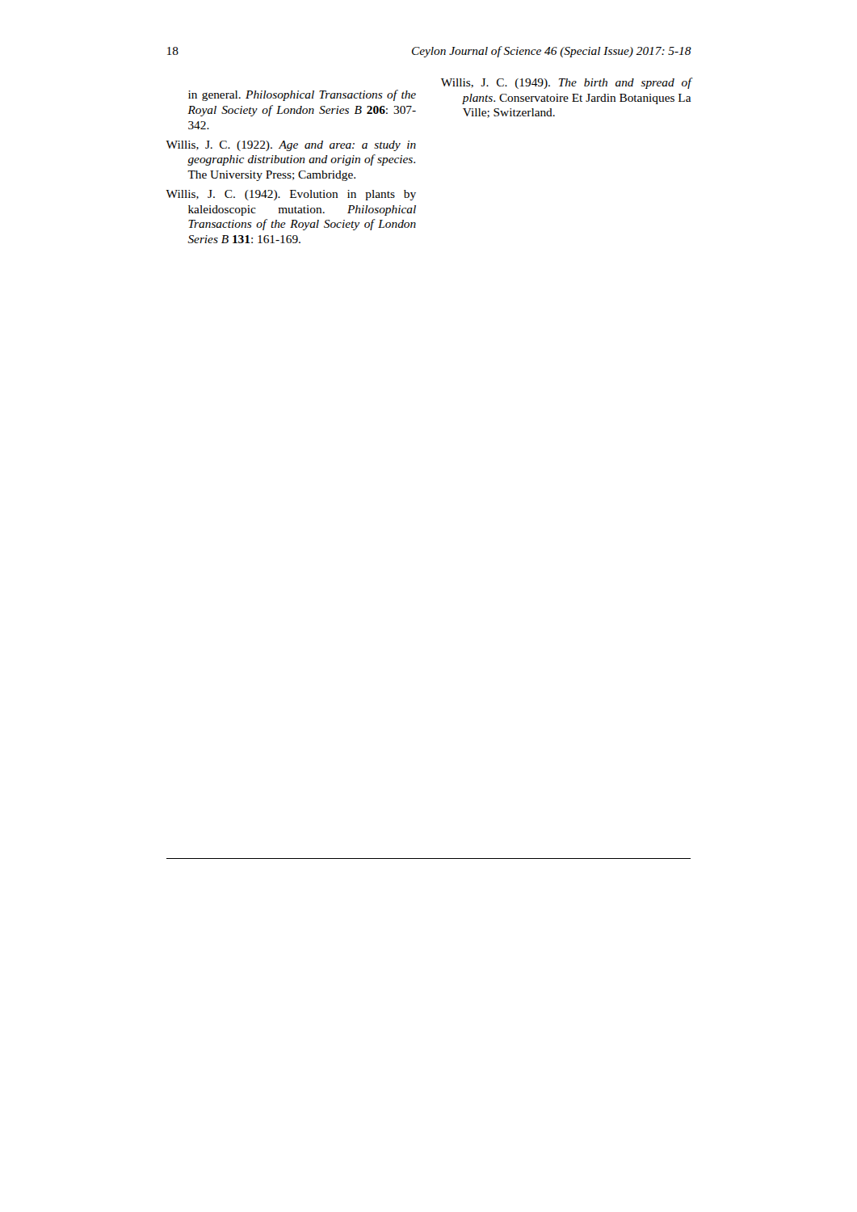18 Ceylon Journal of Science 46 (Special Issue) 2017: 5-18
in general. Philosophical Transactions of the Royal Society of London Series B 206: 307-342.
Willis, J. C. (1922). Age and area: a study in geographic distribution and origin of species. The University Press; Cambridge.
Willis, J. C. (1942). Evolution in plants by kaleidoscopic mutation. Philosophical Transactions of the Royal Society of London Series B 131: 161-169.
Willis, J. C. (1949). The birth and spread of plants. Conservatoire Et Jardin Botaniques La Ville; Switzerland.